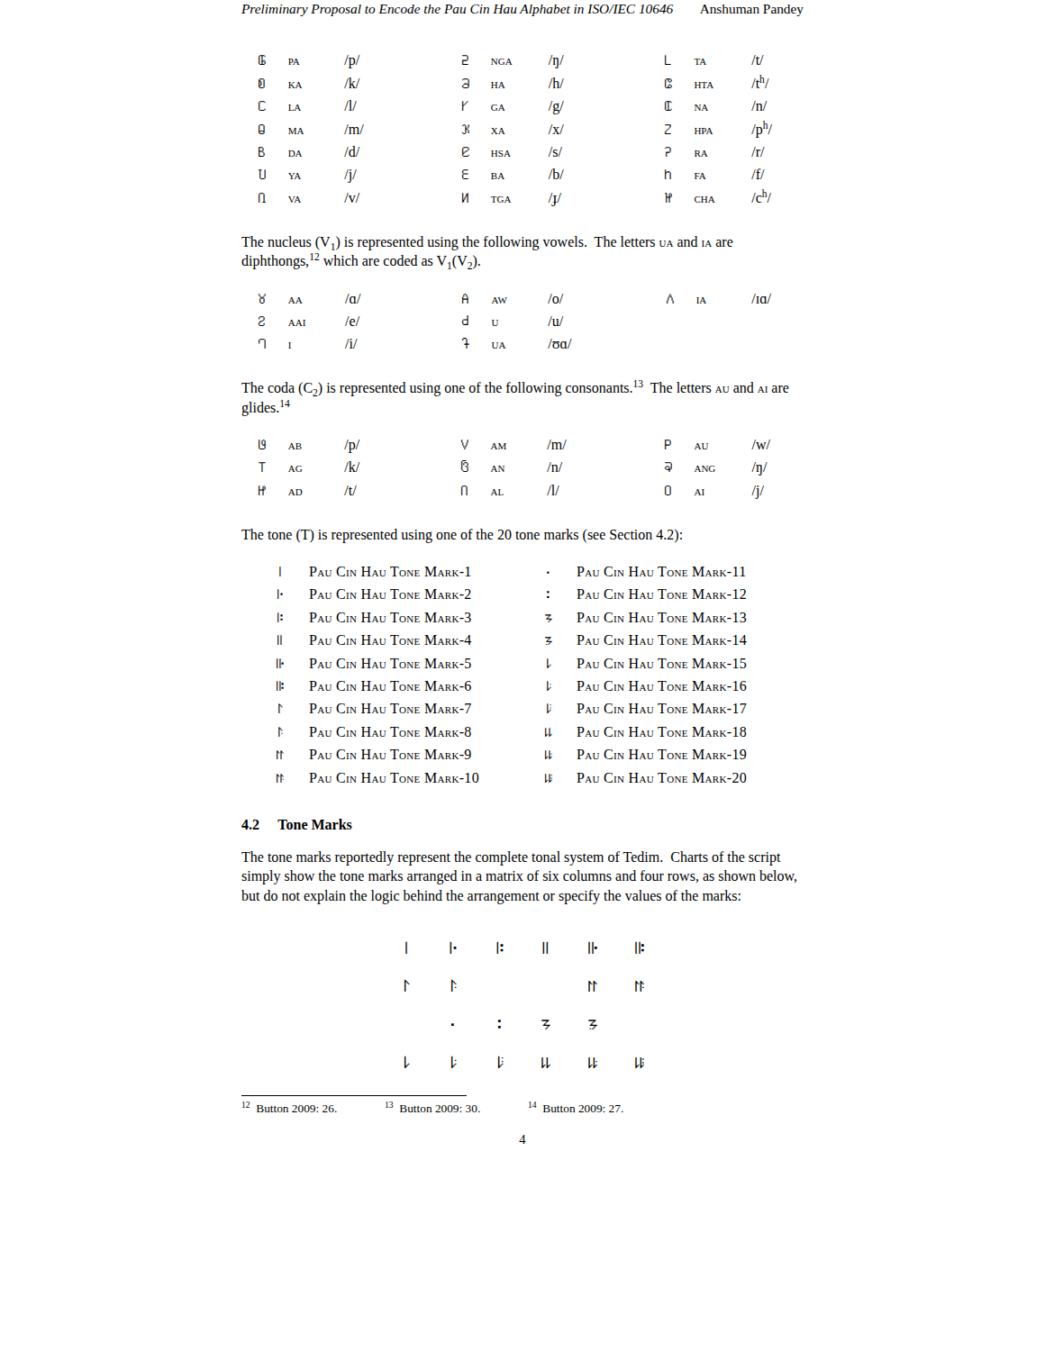Preliminary Proposal to Encode the Pau Cin Hau Alphabet in ISO/IEC 10646 Anshuman Pandey
| 𑫀 | pa | /p/ | | 𑫇 | nga | /ŋ/ | | 𑫎 | ta | /t/ |
| 𑫁 | ka | /k/ | | 𑫈 | ha | /h/ | | 𑫏 | hta | /t h / |
| 𑫂 | la | /l/ | | 𑫉 | ga | /g/ | | 𑫐 | na | /n/ |
| 𑫃 | ma | /m/ | | 𑫊 | xa | /x/ | | 𑫑 | hpa | /p h / |
| 𑫄 | da | /d/ | | 𑫋 | hsa | /s/ | | 𑫒 | ra | /r/ |
| 𑫅 | ya | /j/ | | 𑫌 | ba | /b/ | | 𑫓 | fa | /f/ |
| 𑫆 | va | /v/ | | 𑫍 | tga | /ɟ/ | | 𑫔 | cha | /c h / |
The nucleus (V1) is represented using the following vowels. The letters ua and ia are diphthongs,12 which are coded as V1(V2).
| 𑫕 | aa | /ɑ/ | | 𑫘 | aw | /o/ | | 𑫛 | ia | /ɪɑ/ |
| 𑫖 | aai | /e/ | | 𑫙 | u | /u/ | | | | |
| 𑫗 | i | /i/ | | 𑫚 | ua | /ʊɑ/ | | | | |
The coda (C2) is represented using one of the following consonants.13 The letters au and ai are glides.14
| 𑫜 | ab | /p/ | | 𑫟 | am | /m/ | | 𑫢 | au | /w/ |
| 𑫝 | ag | /k/ | | 𑫠 | an | /n/ | | 𑫣 | ang | /ŋ/ |
| 𑫞 | ad | /t/ | | 𑫡 | al | /l/ | | 𑫤 | ai | /j/ |
The tone (T) is represented using one of the 20 tone marks (see Section 4.2):
| 𑫥 | Pau Cin Hau Tone Mark-1 | 𑫯 | Pau Cin Hau Tone Mark-11 |
| 𑫦 | Pau Cin Hau Tone Mark-2 | 𑫰 | Pau Cin Hau Tone Mark-12 |
| 𑫧 | Pau Cin Hau Tone Mark-3 | 𑫱 | Pau Cin Hau Tone Mark-13 |
| 𑫨 | Pau Cin Hau Tone Mark-4 | 𑫲 | Pau Cin Hau Tone Mark-14 |
| 𑫩 | Pau Cin Hau Tone Mark-5 | 𑫳 | Pau Cin Hau Tone Mark-15 |
| 𑫪 | Pau Cin Hau Tone Mark-6 | 𑫴 | Pau Cin Hau Tone Mark-16 |
| 𑫫 | Pau Cin Hau Tone Mark-7 | 𑫵 | Pau Cin Hau Tone Mark-17 |
| 𑫬 | Pau Cin Hau Tone Mark-8 | 𑫶 | Pau Cin Hau Tone Mark-18 |
| 𑫭 | Pau Cin Hau Tone Mark-9 | 𑫷 | Pau Cin Hau Tone Mark-19 |
| 𑫮 | Pau Cin Hau Tone Mark-10 | 𑫸 | Pau Cin Hau Tone Mark-20 |
4.2 Tone Marks
The tone marks reportedly represent the complete tonal system of Tedim. Charts of the script simply show the tone marks arranged in a matrix of six columns and four rows, as shown below, but do not explain the logic behind the arrangement or specify the values of the marks:
| 𑫥 | 𑫦 | 𑫧 | 𑫨 | 𑫩 | 𑫪 |
| 𑫫 | 𑫬 | | | 𑫭 | 𑫮 |
| | 𑫯 | 𑫰 | 𑫱 | 𑫲 | |
| 𑫳 | 𑫴 | 𑫵 | 𑫶 | 𑫷 | 𑫸 |
12 Button 2009: 26. 13 Button 2009: 30. 14 Button 2009: 27.
4